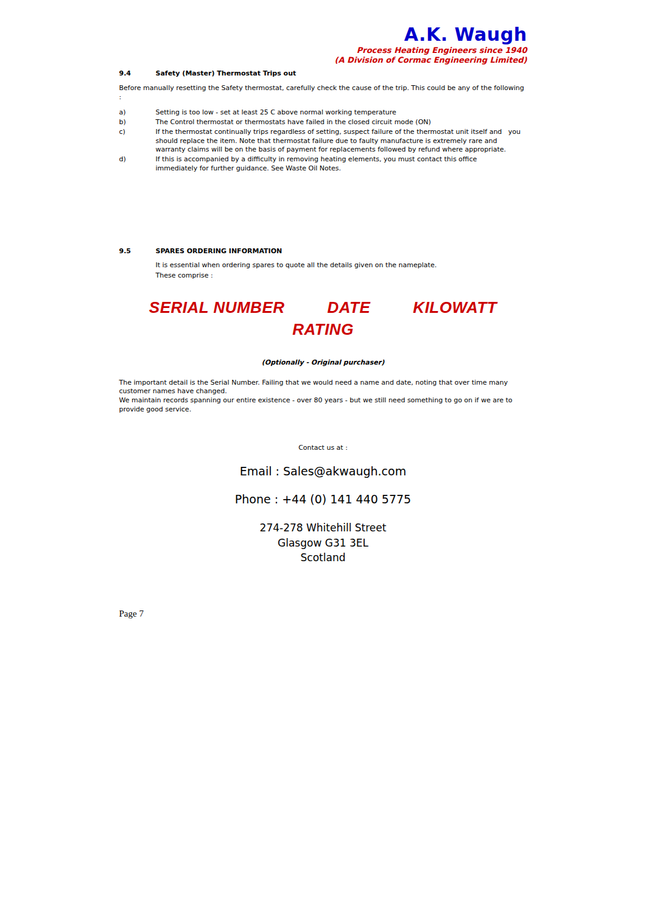A.K. Waugh
Process Heating Engineers since 1940
(A Division of Cormac Engineering Limited)
9.4 Safety (Master) Thermostat Trips out
Before manually resetting the Safety thermostat, carefully check the cause of the trip. This could be any of the following :
| a) | Setting is too low - set at least 25 C above normal working temperature |
| b) | The Control thermostat or thermostats have failed in the closed circuit mode (ON) |
| c) | If the thermostat continually trips regardless of setting, suspect failure of the thermostat unit itself and you should replace the item. Note that thermostat failure due to faulty manufacture is extremely rare and warranty claims will be on the basis of payment for replacements followed by refund where appropriate. |
| d) | If this is accompanied by a difficulty in removing heating elements, you must contact this office immediately for further guidance. See Waste Oil Notes. |
9.5 SPARES ORDERING INFORMATION
It is essential when ordering spares to quote all the details given on the nameplate.
These comprise :
SERIAL NUMBER DATE KILOWATT RATING
(Optionally - Original purchaser)
The important detail is the Serial Number. Failing that we would need a name and date, noting that over time many customer names have changed.
We maintain records spanning our entire existence - over 80 years - but we still need something to go on if we are to provide good service.
Contact us at :
Email : Sales@akwaugh.com
Phone : +44 (0) 141 440 5775
274-278 Whitehill Street
Glasgow G31 3EL
Scotland
Page 7